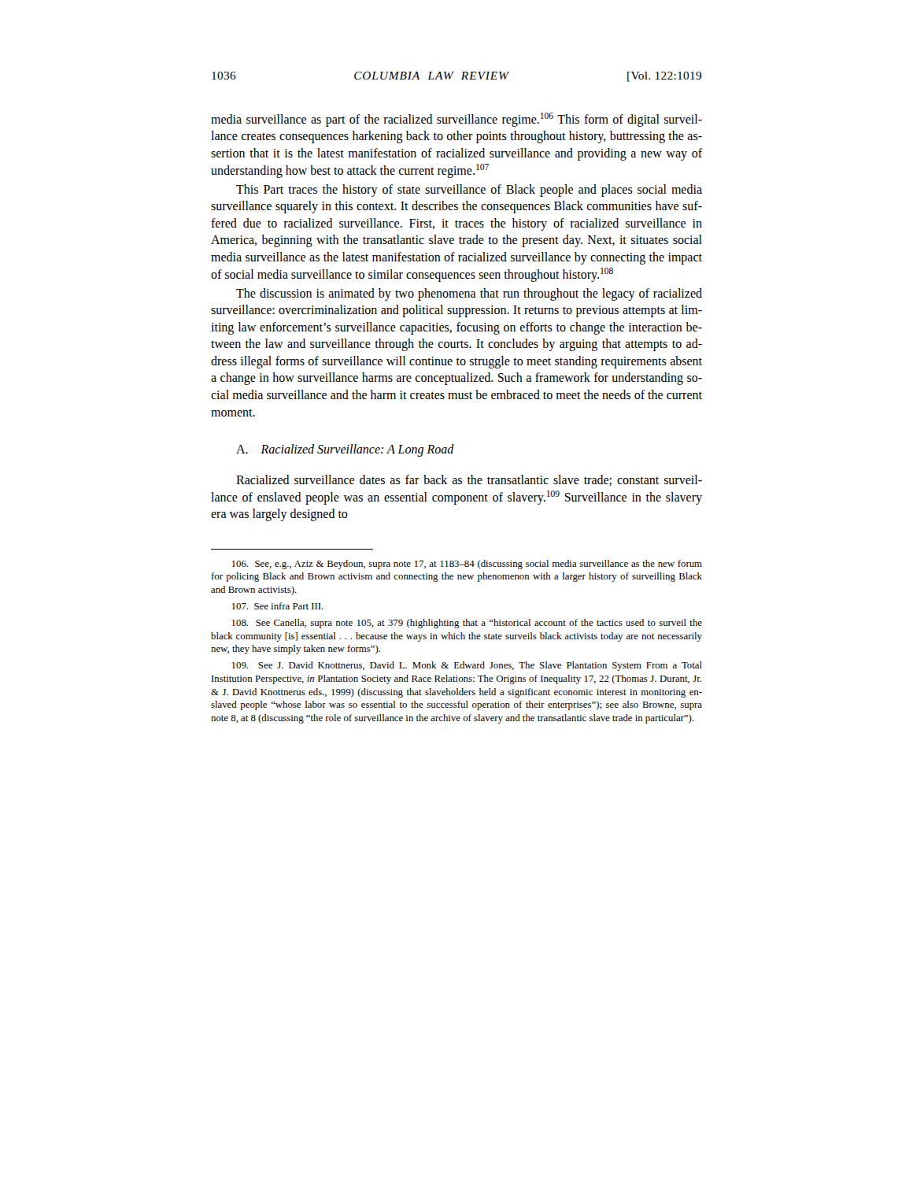1036 COLUMBIA LAW REVIEW [Vol. 122:1019
media surveillance as part of the racialized surveillance regime.106 This form of digital surveillance creates consequences harkening back to other points throughout history, buttressing the assertion that it is the latest manifestation of racialized surveillance and providing a new way of understanding how best to attack the current regime.107
This Part traces the history of state surveillance of Black people and places social media surveillance squarely in this context. It describes the consequences Black communities have suffered due to racialized surveillance. First, it traces the history of racialized surveillance in America, beginning with the transatlantic slave trade to the present day. Next, it situates social media surveillance as the latest manifestation of racialized surveillance by connecting the impact of social media surveillance to similar consequences seen throughout history.108
The discussion is animated by two phenomena that run throughout the legacy of racialized surveillance: overcriminalization and political suppression. It returns to previous attempts at limiting law enforcement’s surveillance capacities, focusing on efforts to change the interaction between the law and surveillance through the courts. It concludes by arguing that attempts to address illegal forms of surveillance will continue to struggle to meet standing requirements absent a change in how surveillance harms are conceptualized. Such a framework for understanding social media surveillance and the harm it creates must be embraced to meet the needs of the current moment.
A. Racialized Surveillance: A Long Road
Racialized surveillance dates as far back as the transatlantic slave trade; constant surveillance of enslaved people was an essential component of slavery.109 Surveillance in the slavery era was largely designed to
106. See, e.g., Aziz & Beydoun, supra note 17, at 1183–84 (discussing social media surveillance as the new forum for policing Black and Brown activism and connecting the new phenomenon with a larger history of surveilling Black and Brown activists).
107. See infra Part III.
108. See Canella, supra note 105, at 379 (highlighting that a “historical account of the tactics used to surveil the black community [is] essential . . . because the ways in which the state surveils black activists today are not necessarily new, they have simply taken new forms”).
109. See J. David Knottnerus, David L. Monk & Edward Jones, The Slave Plantation System From a Total Institution Perspective, in Plantation Society and Race Relations: The Origins of Inequality 17, 22 (Thomas J. Durant, Jr. & J. David Knottnerus eds., 1999) (discussing that slaveholders held a significant economic interest in monitoring enslaved people “whose labor was so essential to the successful operation of their enterprises”); see also Browne, supra note 8, at 8 (discussing “the role of surveillance in the archive of slavery and the transatlantic slave trade in particular”).